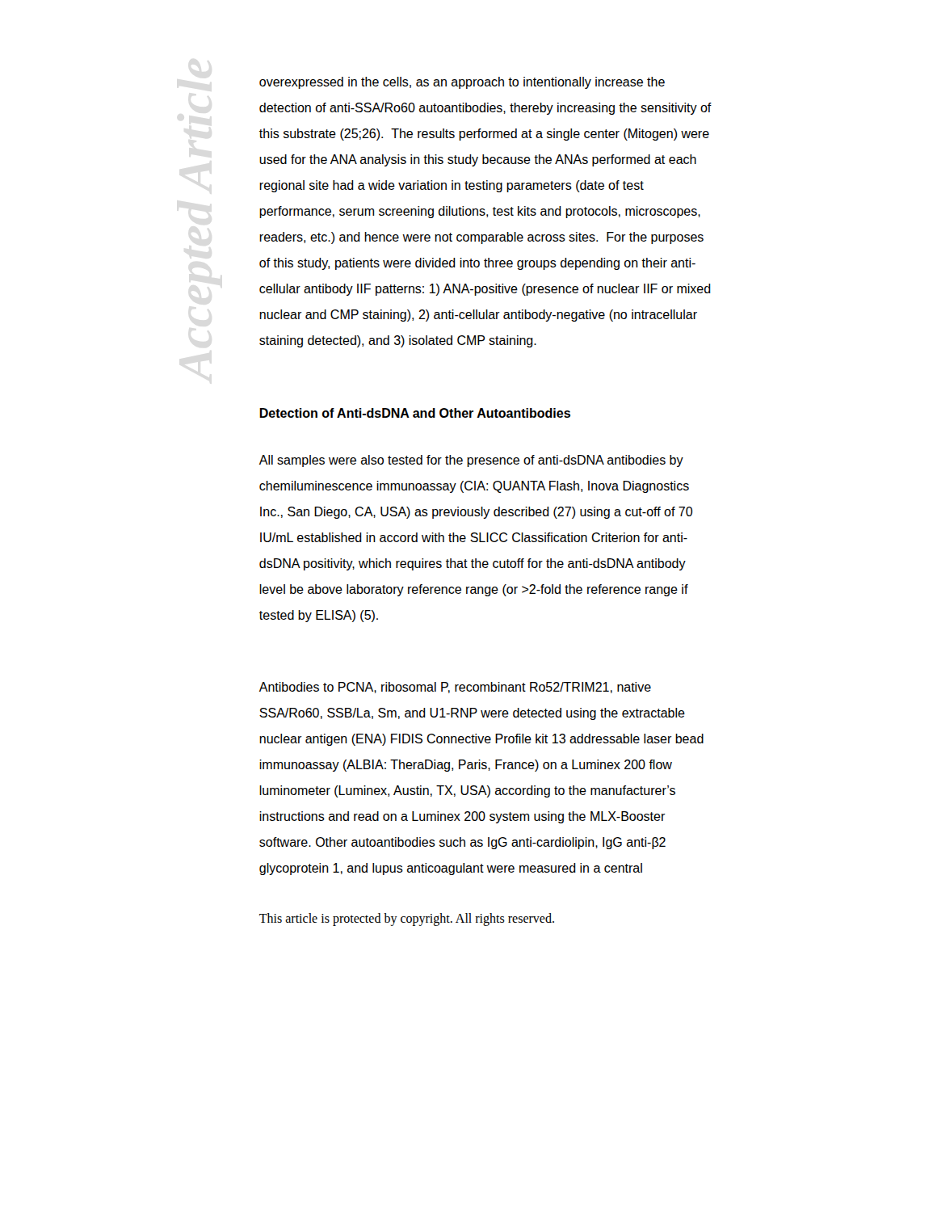Accepted Article
overexpressed in the cells, as an approach to intentionally increase the detection of anti-SSA/Ro60 autoantibodies, thereby increasing the sensitivity of this substrate (25;26). The results performed at a single center (Mitogen) were used for the ANA analysis in this study because the ANAs performed at each regional site had a wide variation in testing parameters (date of test performance, serum screening dilutions, test kits and protocols, microscopes, readers, etc.) and hence were not comparable across sites. For the purposes of this study, patients were divided into three groups depending on their anti-cellular antibody IIF patterns: 1) ANA-positive (presence of nuclear IIF or mixed nuclear and CMP staining), 2) anti-cellular antibody-negative (no intracellular staining detected), and 3) isolated CMP staining.
Detection of Anti-dsDNA and Other Autoantibodies
All samples were also tested for the presence of anti-dsDNA antibodies by chemiluminescence immunoassay (CIA: QUANTA Flash, Inova Diagnostics Inc., San Diego, CA, USA) as previously described (27) using a cut-off of 70 IU/mL established in accord with the SLICC Classification Criterion for anti-dsDNA positivity, which requires that the cutoff for the anti-dsDNA antibody level be above laboratory reference range (or >2-fold the reference range if tested by ELISA) (5).
Antibodies to PCNA, ribosomal P, recombinant Ro52/TRIM21, native SSA/Ro60, SSB/La, Sm, and U1-RNP were detected using the extractable nuclear antigen (ENA) FIDIS Connective Profile kit 13 addressable laser bead immunoassay (ALBIA: TheraDiag, Paris, France) on a Luminex 200 flow luminometer (Luminex, Austin, TX, USA) according to the manufacturer’s instructions and read on a Luminex 200 system using the MLX-Booster software. Other autoantibodies such as IgG anti-cardiolipin, IgG anti-β2 glycoprotein 1, and lupus anticoagulant were measured in a central
This article is protected by copyright. All rights reserved.